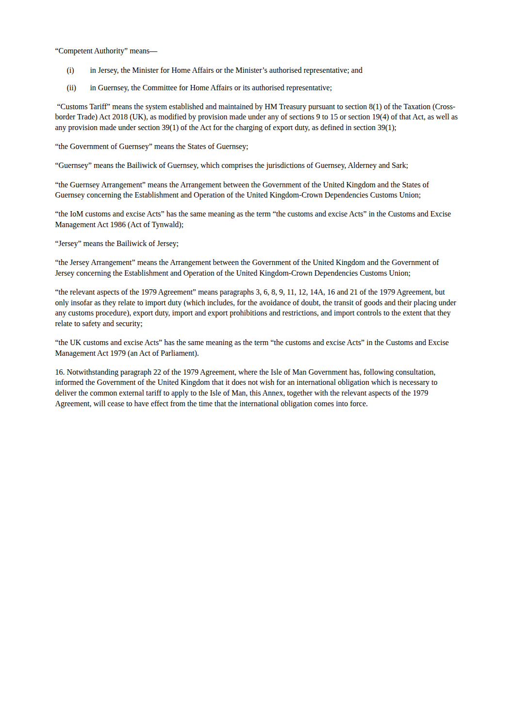“Competent Authority” means—
(i) in Jersey, the Minister for Home Affairs or the Minister’s authorised representative; and
(ii) in Guernsey, the Committee for Home Affairs or its authorised representative;
“Customs Tariff” means the system established and maintained by HM Treasury pursuant to section 8(1) of the Taxation (Cross-border Trade) Act 2018 (UK), as modified by provision made under any of sections 9 to 15 or section 19(4) of that Act, as well as any provision made under section 39(1) of the Act for the charging of export duty, as defined in section 39(1);
“the Government of Guernsey” means the States of Guernsey;
“Guernsey” means the Bailiwick of Guernsey, which comprises the jurisdictions of Guernsey, Alderney and Sark;
“the Guernsey Arrangement” means the Arrangement between the Government of the United Kingdom and the States of Guernsey concerning the Establishment and Operation of the United Kingdom-Crown Dependencies Customs Union;
“the IoM customs and excise Acts” has the same meaning as the term “the customs and excise Acts” in the Customs and Excise Management Act 1986 (Act of Tynwald);
“Jersey” means the Bailiwick of Jersey;
“the Jersey Arrangement” means the Arrangement between the Government of the United Kingdom and the Government of Jersey concerning the Establishment and Operation of the United Kingdom-Crown Dependencies Customs Union;
“the relevant aspects of the 1979 Agreement” means paragraphs 3, 6, 8, 9, 11, 12, 14A, 16 and 21 of the 1979 Agreement, but only insofar as they relate to import duty (which includes, for the avoidance of doubt, the transit of goods and their placing under any customs procedure), export duty, import and export prohibitions and restrictions, and import controls to the extent that they relate to safety and security;
“the UK customs and excise Acts” has the same meaning as the term “the customs and excise Acts” in the Customs and Excise Management Act 1979 (an Act of Parliament).
16. Notwithstanding paragraph 22 of the 1979 Agreement, where the Isle of Man Government has, following consultation, informed the Government of the United Kingdom that it does not wish for an international obligation which is necessary to deliver the common external tariff to apply to the Isle of Man, this Annex, together with the relevant aspects of the 1979 Agreement, will cease to have effect from the time that the international obligation comes into force.